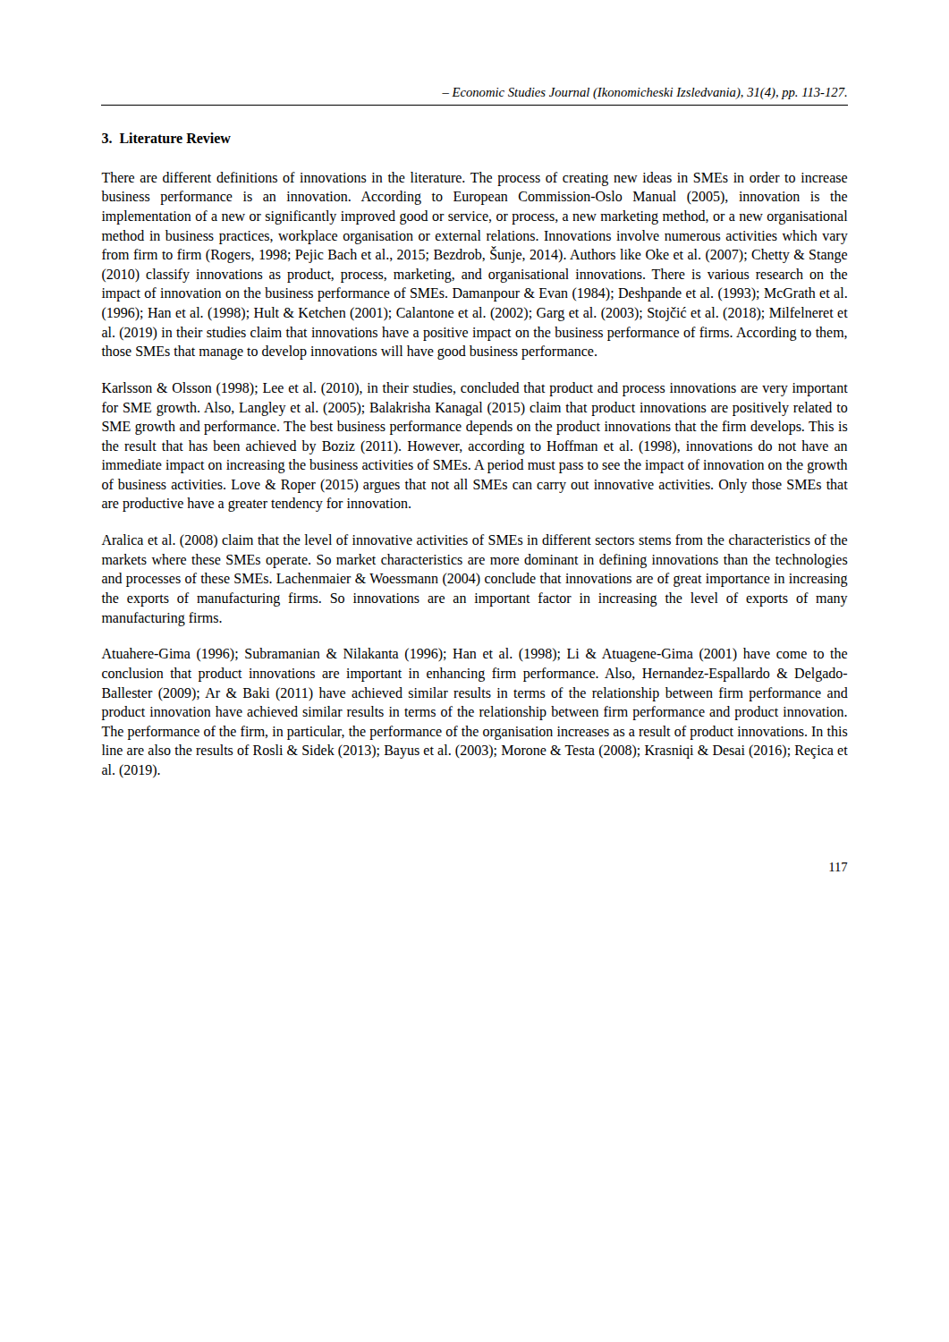– Economic Studies Journal (Ikonomicheski Izsledvania), 31(4), pp. 113-127.
3. Literature Review
There are different definitions of innovations in the literature. The process of creating new ideas in SMEs in order to increase business performance is an innovation. According to European Commission-Oslo Manual (2005), innovation is the implementation of a new or significantly improved good or service, or process, a new marketing method, or a new organisational method in business practices, workplace organisation or external relations. Innovations involve numerous activities which vary from firm to firm (Rogers, 1998; Pejic Bach et al., 2015; Bezdrob, Šunje, 2014). Authors like Oke et al. (2007); Chetty & Stange (2010) classify innovations as product, process, marketing, and organisational innovations. There is various research on the impact of innovation on the business performance of SMEs. Damanpour & Evan (1984); Deshpande et al. (1993); McGrath et al. (1996); Han et al. (1998); Hult & Ketchen (2001); Calantone et al. (2002); Garg et al. (2003); Stojčić et al. (2018); Milfelneret et al. (2019) in their studies claim that innovations have a positive impact on the business performance of firms. According to them, those SMEs that manage to develop innovations will have good business performance.
Karlsson & Olsson (1998); Lee et al. (2010), in their studies, concluded that product and process innovations are very important for SME growth. Also, Langley et al. (2005); Balakrisha Kanagal (2015) claim that product innovations are positively related to SME growth and performance. The best business performance depends on the product innovations that the firm develops. This is the result that has been achieved by Boziz (2011). However, according to Hoffman et al. (1998), innovations do not have an immediate impact on increasing the business activities of SMEs. A period must pass to see the impact of innovation on the growth of business activities. Love & Roper (2015) argues that not all SMEs can carry out innovative activities. Only those SMEs that are productive have a greater tendency for innovation.
Aralica et al. (2008) claim that the level of innovative activities of SMEs in different sectors stems from the characteristics of the markets where these SMEs operate. So market characteristics are more dominant in defining innovations than the technologies and processes of these SMEs. Lachenmaier & Woessmann (2004) conclude that innovations are of great importance in increasing the exports of manufacturing firms. So innovations are an important factor in increasing the level of exports of many manufacturing firms.
Atuahere-Gima (1996); Subramanian & Nilakanta (1996); Han et al. (1998); Li & Atuagene-Gima (2001) have come to the conclusion that product innovations are important in enhancing firm performance. Also, Hernandez-Espallardo & Delgado-Ballester (2009); Ar & Baki (2011) have achieved similar results in terms of the relationship between firm performance and product innovation have achieved similar results in terms of the relationship between firm performance and product innovation. The performance of the firm, in particular, the performance of the organisation increases as a result of product innovations. In this line are also the results of Rosli & Sidek (2013); Bayus et al. (2003); Morone & Testa (2008); Krasniqi & Desai (2016); Reçica et al. (2019).
117